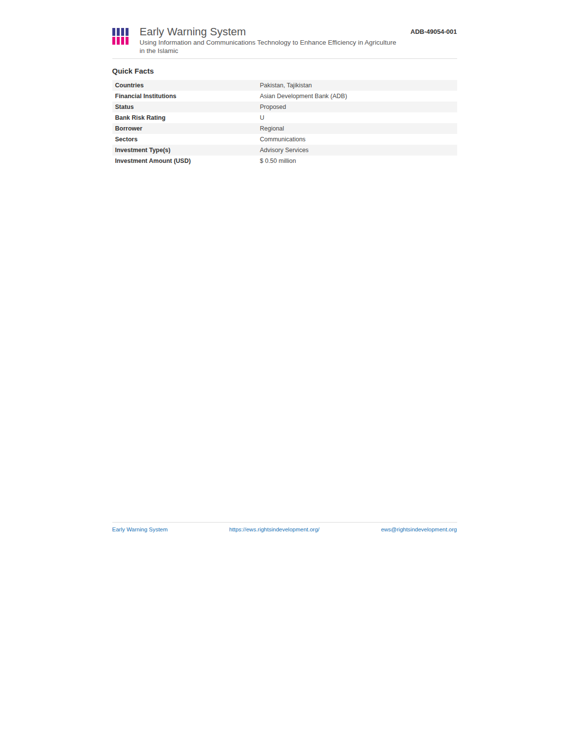Early Warning System
Using Information and Communications Technology to Enhance Efficiency in Agriculture in the Islamic
ADB-49054-001
Quick Facts
| Countries | Pakistan, Tajikistan |
| Financial Institutions | Asian Development Bank (ADB) |
| Status | Proposed |
| Bank Risk Rating | U |
| Borrower | Regional |
| Sectors | Communications |
| Investment Type(s) | Advisory Services |
| Investment Amount (USD) | $ 0.50 million |
Early Warning System https://ews.rightsindevelopment.org/ ews@rightsindevelopment.org